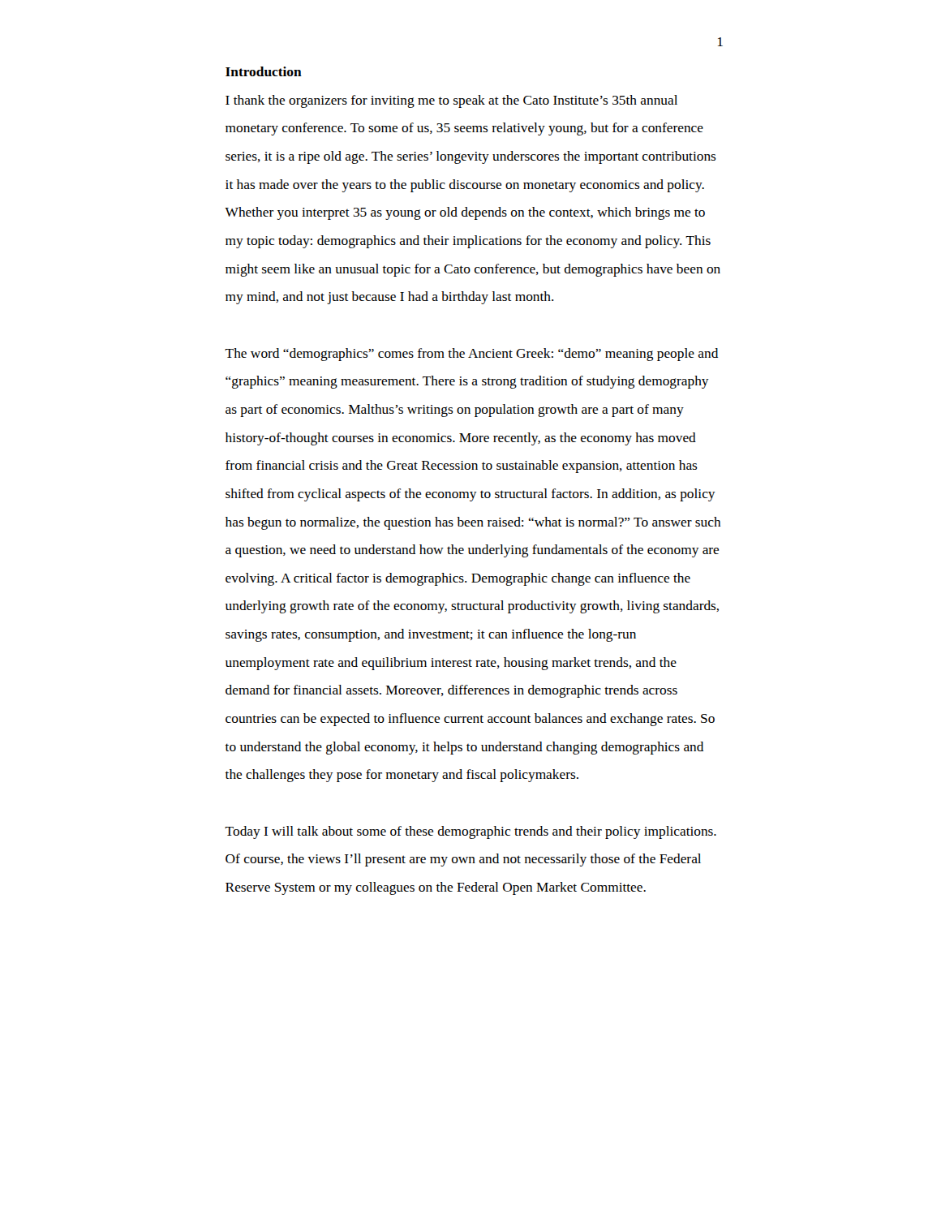1
Introduction
I thank the organizers for inviting me to speak at the Cato Institute’s 35th annual monetary conference. To some of us, 35 seems relatively young, but for a conference series, it is a ripe old age. The series’ longevity underscores the important contributions it has made over the years to the public discourse on monetary economics and policy. Whether you interpret 35 as young or old depends on the context, which brings me to my topic today: demographics and their implications for the economy and policy. This might seem like an unusual topic for a Cato conference, but demographics have been on my mind, and not just because I had a birthday last month.
The word “demographics” comes from the Ancient Greek: “demo” meaning people and “graphics” meaning measurement. There is a strong tradition of studying demography as part of economics. Malthus’s writings on population growth are a part of many history-of-thought courses in economics. More recently, as the economy has moved from financial crisis and the Great Recession to sustainable expansion, attention has shifted from cyclical aspects of the economy to structural factors. In addition, as policy has begun to normalize, the question has been raised: “what is normal?” To answer such a question, we need to understand how the underlying fundamentals of the economy are evolving. A critical factor is demographics. Demographic change can influence the underlying growth rate of the economy, structural productivity growth, living standards, savings rates, consumption, and investment; it can influence the long-run unemployment rate and equilibrium interest rate, housing market trends, and the demand for financial assets. Moreover, differences in demographic trends across countries can be expected to influence current account balances and exchange rates. So to understand the global economy, it helps to understand changing demographics and the challenges they pose for monetary and fiscal policymakers.
Today I will talk about some of these demographic trends and their policy implications. Of course, the views I’ll present are my own and not necessarily those of the Federal Reserve System or my colleagues on the Federal Open Market Committee.